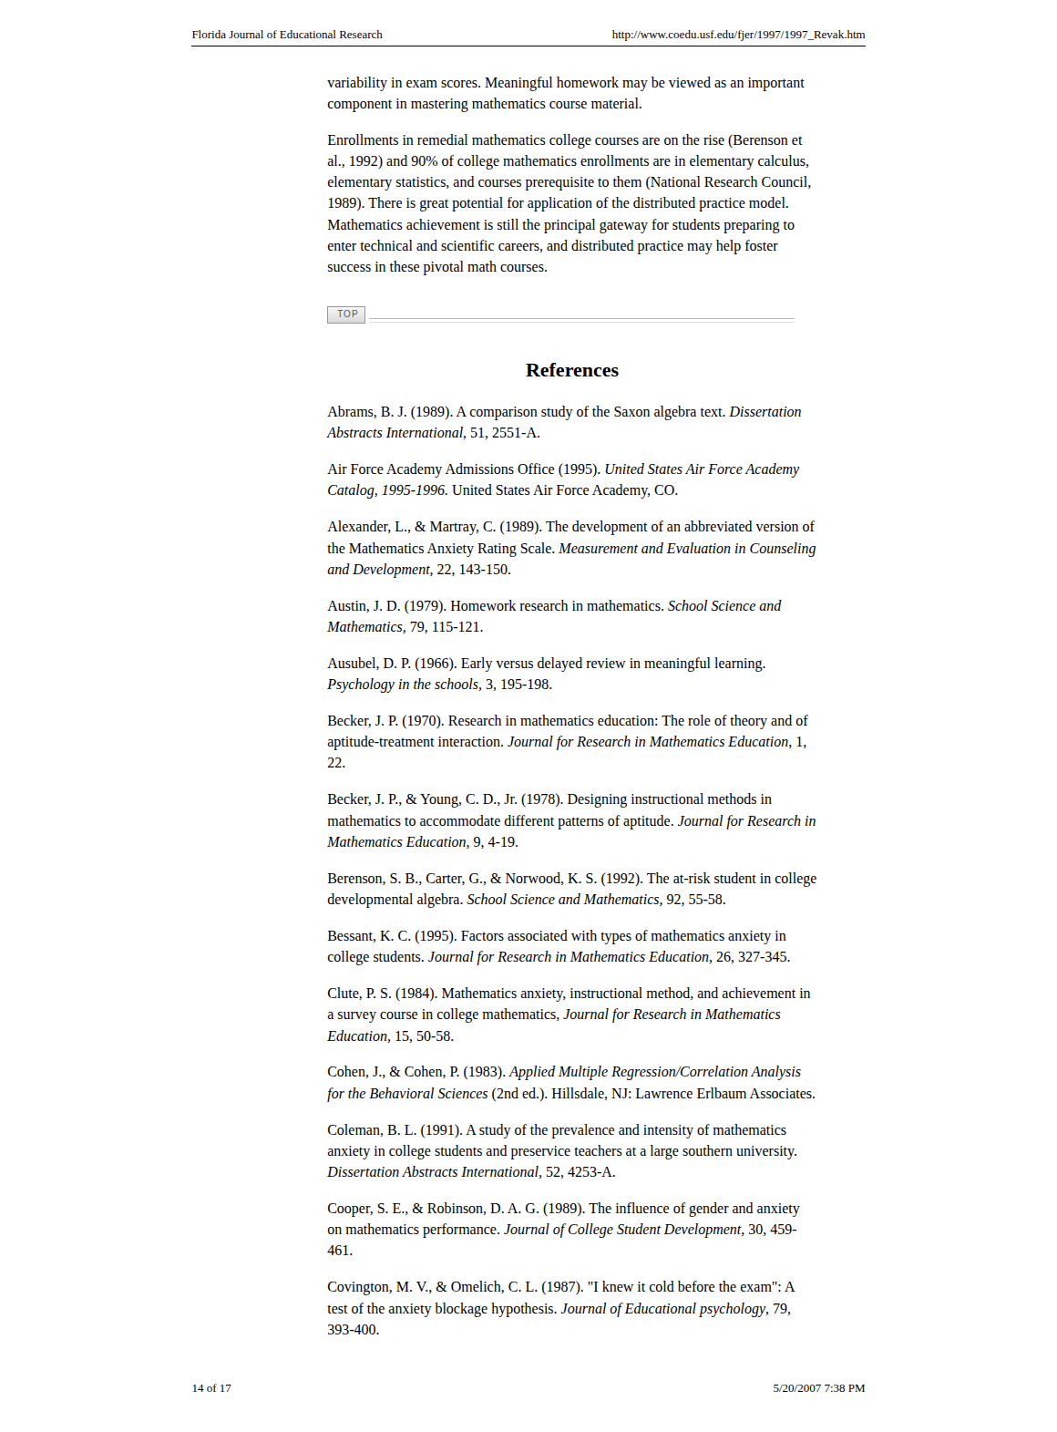Florida Journal of Educational Research
http://www.coedu.usf.edu/fjer/1997/1997_Revak.htm
variability in exam scores. Meaningful homework may be viewed as an important component in mastering mathematics course material.
Enrollments in remedial mathematics college courses are on the rise (Berenson et al., 1992) and 90% of college mathematics enrollments are in elementary calculus, elementary statistics, and courses prerequisite to them (National Research Council, 1989). There is great potential for application of the distributed practice model. Mathematics achievement is still the principal gateway for students preparing to enter technical and scientific careers, and distributed practice may help foster success in these pivotal math courses.
TOP
References
Abrams, B. J. (1989). A comparison study of the Saxon algebra text. Dissertation Abstracts International, 51, 2551-A.
Air Force Academy Admissions Office (1995). United States Air Force Academy Catalog, 1995-1996. United States Air Force Academy, CO.
Alexander, L., & Martray, C. (1989). The development of an abbreviated version of the Mathematics Anxiety Rating Scale. Measurement and Evaluation in Counseling and Development, 22, 143-150.
Austin, J. D. (1979). Homework research in mathematics. School Science and Mathematics, 79, 115-121.
Ausubel, D. P. (1966). Early versus delayed review in meaningful learning. Psychology in the schools, 3, 195-198.
Becker, J. P. (1970). Research in mathematics education: The role of theory and of aptitude-treatment interaction. Journal for Research in Mathematics Education, 1, 22.
Becker, J. P., & Young, C. D., Jr. (1978). Designing instructional methods in mathematics to accommodate different patterns of aptitude. Journal for Research in Mathematics Education, 9, 4-19.
Berenson, S. B., Carter, G., & Norwood, K. S. (1992). The at-risk student in college developmental algebra. School Science and Mathematics, 92, 55-58.
Bessant, K. C. (1995). Factors associated with types of mathematics anxiety in college students. Journal for Research in Mathematics Education, 26, 327-345.
Clute, P. S. (1984). Mathematics anxiety, instructional method, and achievement in a survey course in college mathematics, Journal for Research in Mathematics Education, 15, 50-58.
Cohen, J., & Cohen, P. (1983). Applied Multiple Regression/Correlation Analysis for the Behavioral Sciences (2nd ed.). Hillsdale, NJ: Lawrence Erlbaum Associates.
Coleman, B. L. (1991). A study of the prevalence and intensity of mathematics anxiety in college students and preservice teachers at a large southern university. Dissertation Abstracts International, 52, 4253-A.
Cooper, S. E., & Robinson, D. A. G. (1989). The influence of gender and anxiety on mathematics performance. Journal of College Student Development, 30, 459-461.
Covington, M. V., & Omelich, C. L. (1987). "I knew it cold before the exam": A test of the anxiety blockage hypothesis. Journal of Educational psychology, 79, 393-400.
14 of 17
5/20/2007 7:38 PM